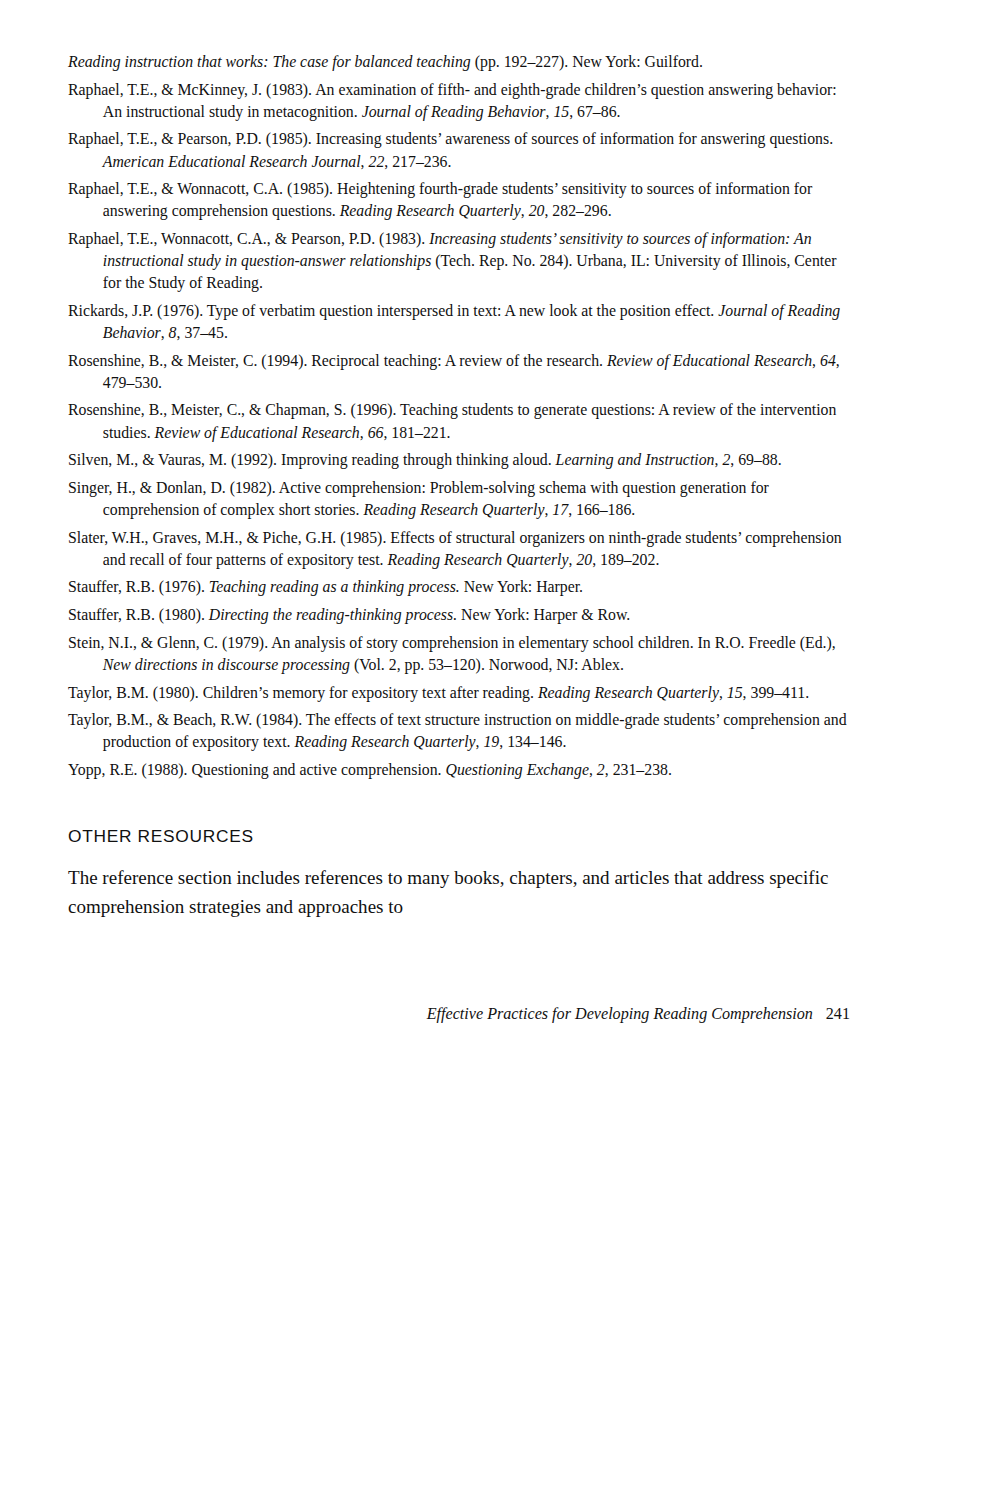Reading instruction that works: The case for balanced teaching (pp. 192–227). New York: Guilford.
Raphael, T.E., & McKinney, J. (1983). An examination of fifth- and eighth-grade children’s question answering behavior: An instructional study in metacognition. Journal of Reading Behavior, 15, 67–86.
Raphael, T.E., & Pearson, P.D. (1985). Increasing students’ awareness of sources of information for answering questions. American Educational Research Journal, 22, 217–236.
Raphael, T.E., & Wonnacott, C.A. (1985). Heightening fourth-grade students’ sensitivity to sources of information for answering comprehension questions. Reading Research Quarterly, 20, 282–296.
Raphael, T.E., Wonnacott, C.A., & Pearson, P.D. (1983). Increasing students’ sensitivity to sources of information: An instructional study in question-answer relationships (Tech. Rep. No. 284). Urbana, IL: University of Illinois, Center for the Study of Reading.
Rickards, J.P. (1976). Type of verbatim question interspersed in text: A new look at the position effect. Journal of Reading Behavior, 8, 37–45.
Rosenshine, B., & Meister, C. (1994). Reciprocal teaching: A review of the research. Review of Educational Research, 64, 479–530.
Rosenshine, B., Meister, C., & Chapman, S. (1996). Teaching students to generate questions: A review of the intervention studies. Review of Educational Research, 66, 181–221.
Silven, M., & Vauras, M. (1992). Improving reading through thinking aloud. Learning and Instruction, 2, 69–88.
Singer, H., & Donlan, D. (1982). Active comprehension: Problem-solving schema with question generation for comprehension of complex short stories. Reading Research Quarterly, 17, 166–186.
Slater, W.H., Graves, M.H., & Piche, G.H. (1985). Effects of structural organizers on ninth-grade students’ comprehension and recall of four patterns of expository test. Reading Research Quarterly, 20, 189–202.
Stauffer, R.B. (1976). Teaching reading as a thinking process. New York: Harper.
Stauffer, R.B. (1980). Directing the reading-thinking process. New York: Harper & Row.
Stein, N.I., & Glenn, C. (1979). An analysis of story comprehension in elementary school children. In R.O. Freedle (Ed.), New directions in discourse processing (Vol. 2, pp. 53–120). Norwood, NJ: Ablex.
Taylor, B.M. (1980). Children’s memory for expository text after reading. Reading Research Quarterly, 15, 399–411.
Taylor, B.M., & Beach, R.W. (1984). The effects of text structure instruction on middle-grade students’ comprehension and production of expository text. Reading Research Quarterly, 19, 134–146.
Yopp, R.E. (1988). Questioning and active comprehension. Questioning Exchange, 2, 231–238.
OTHER RESOURCES
The reference section includes references to many books, chapters, and articles that address specific comprehension strategies and approaches to
Effective Practices for Developing Reading Comprehension 241